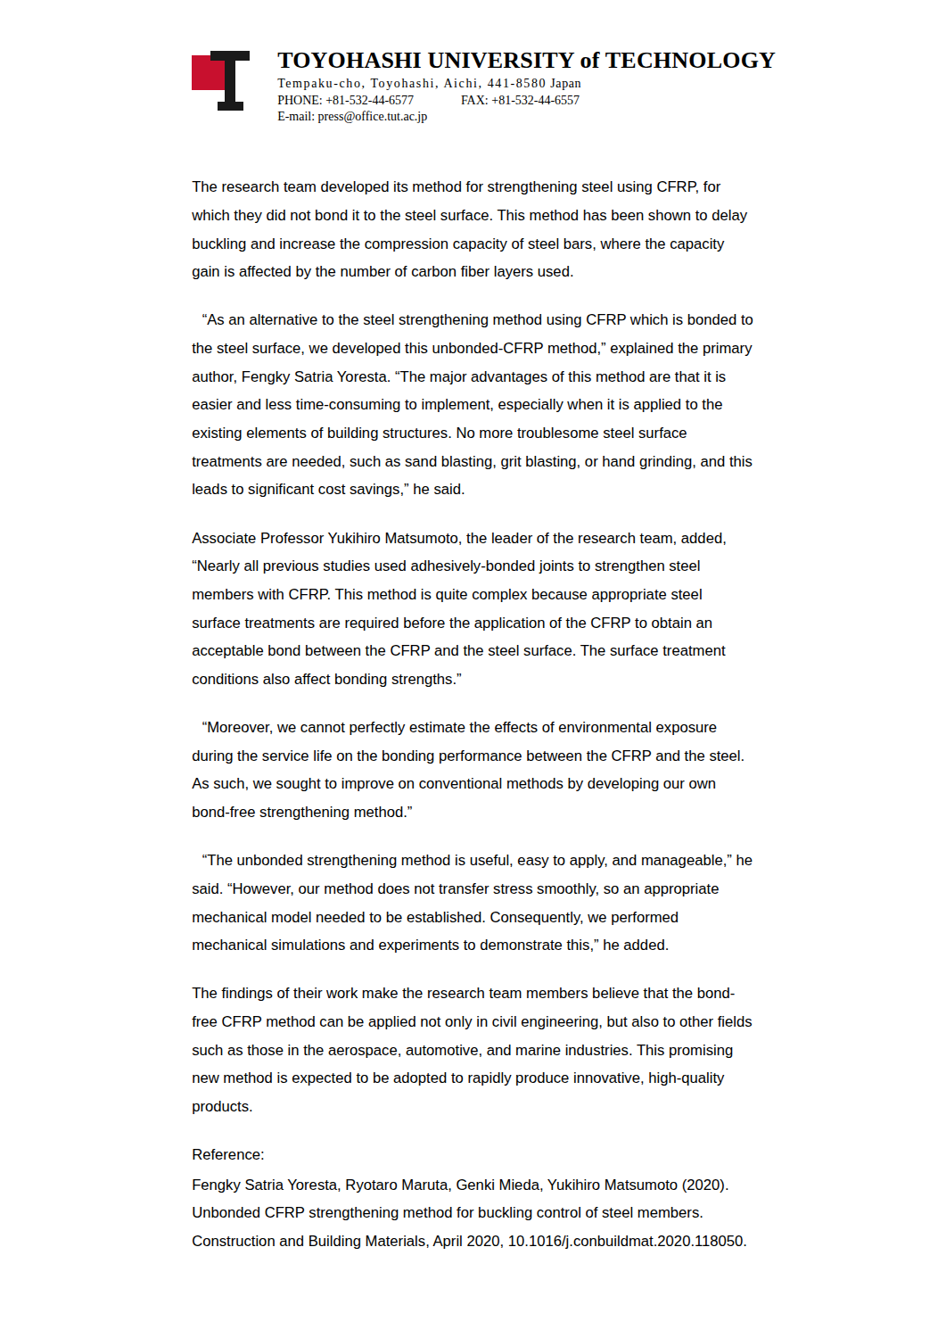TOYOHASHI UNIVERSITY of TECHNOLOGY
Tempaku-cho, Toyohashi, Aichi, 441-8580 Japan
PHONE: +81-532-44-6577FAX: +81-532-44-6557
E-mail: press@office.tut.ac.jp
The research team developed its method for strengthening steel using CFRP, for which they did not bond it to the steel surface. This method has been shown to delay buckling and increase the compression capacity of steel bars, where the capacity gain is affected by the number of carbon fiber layers used.
“As an alternative to the steel strengthening method using CFRP which is bonded to the steel surface, we developed this unbonded-CFRP method,” explained the primary author, Fengky Satria Yoresta. “The major advantages of this method are that it is easier and less time-consuming to implement, especially when it is applied to the existing elements of building structures. No more troublesome steel surface treatments are needed, such as sand blasting, grit blasting, or hand grinding, and this leads to significant cost savings,” he said.
Associate Professor Yukihiro Matsumoto, the leader of the research team, added, “Nearly all previous studies used adhesively-bonded joints to strengthen steel members with CFRP. This method is quite complex because appropriate steel surface treatments are required before the application of the CFRP to obtain an acceptable bond between the CFRP and the steel surface. The surface treatment conditions also affect bonding strengths.”
“Moreover, we cannot perfectly estimate the effects of environmental exposure during the service life on the bonding performance between the CFRP and the steel. As such, we sought to improve on conventional methods by developing our own bond-free strengthening method.”
“The unbonded strengthening method is useful, easy to apply, and manageable,” he said. “However, our method does not transfer stress smoothly, so an appropriate mechanical model needed to be established. Consequently, we performed mechanical simulations and experiments to demonstrate this,” he added.
The findings of their work make the research team members believe that the bond-free CFRP method can be applied not only in civil engineering, but also to other fields such as those in the aerospace, automotive, and marine industries. This promising new method is expected to be adopted to rapidly produce innovative, high-quality products.
Reference:
Fengky Satria Yoresta, Ryotaro Maruta, Genki Mieda, Yukihiro Matsumoto (2020). Unbonded CFRP strengthening method for buckling control of steel members. Construction and Building Materials, April 2020, 10.1016/j.conbuildmat.2020.118050.